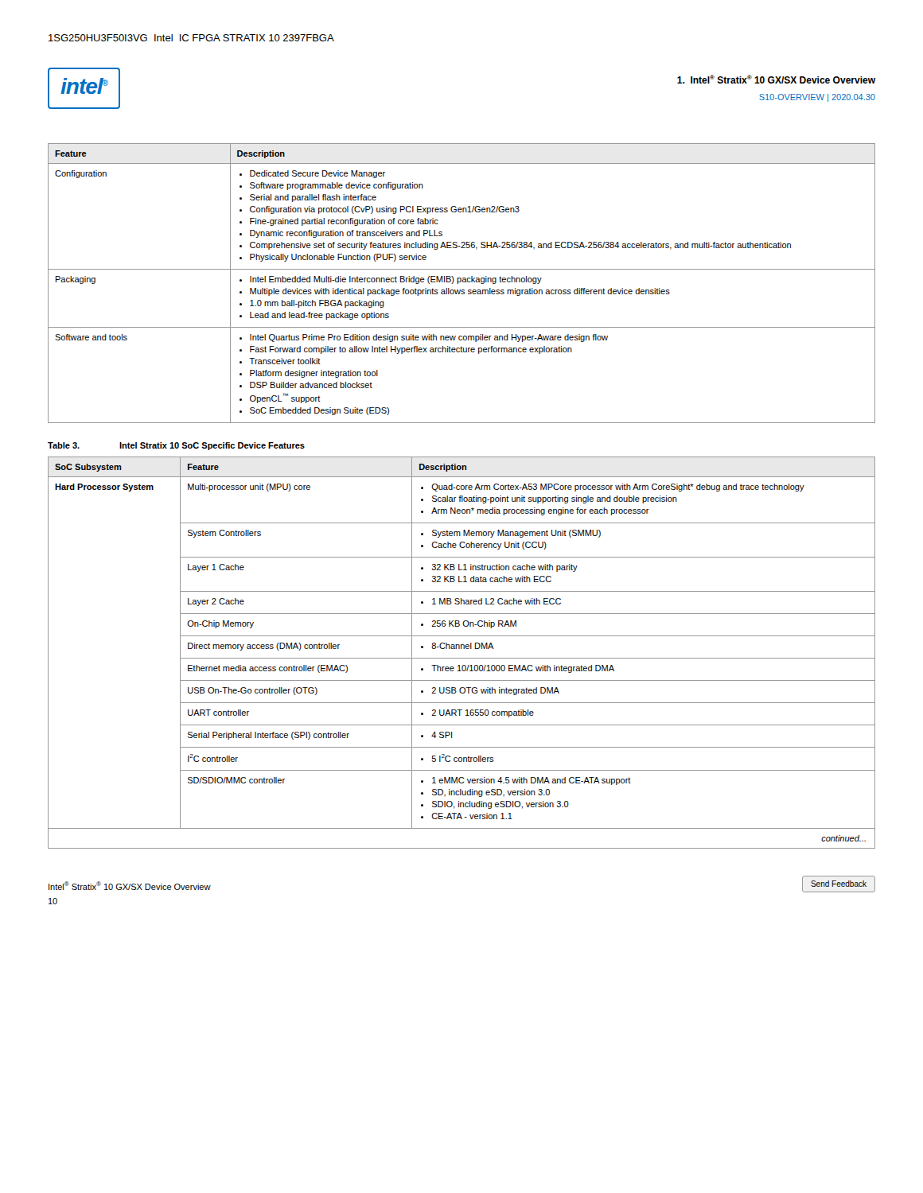1SG250HU3F50I3VG Intel IC FPGA STRATIX 10 2397FBGA
intel®
1. Intel® Stratix® 10 GX/SX Device Overview
S10-OVERVIEW | 2020.04.30
| Feature | Description |
| --- | --- |
| Configuration | Dedicated Secure Device Manager Software programmable device configuration Serial and parallel flash interface Configuration via protocol (CvP) using PCI Express Gen1/Gen2/Gen3 Fine-grained partial reconfiguration of core fabric Dynamic reconfiguration of transceivers and PLLs Comprehensive set of security features including AES-256, SHA-256/384, and ECDSA-256/384 accelerators, and multi-factor authentication Physically Unclonable Function (PUF) service |
| Packaging | Intel Embedded Multi-die Interconnect Bridge (EMIB) packaging technology Multiple devices with identical package footprints allows seamless migration across different device densities 1.0 mm ball-pitch FBGA packaging Lead and lead-free package options |
| Software and tools | Intel Quartus Prime Pro Edition design suite with new compiler and Hyper-Aware design flow Fast Forward compiler to allow Intel Hyperflex architecture performance exploration Transceiver toolkit Platform designer integration tool DSP Builder advanced blockset OpenCL ™ support SoC Embedded Design Suite (EDS) |
Table 3. Intel Stratix 10 SoC Specific Device Features
| SoC Subsystem | Feature | Description |
| --- | --- | --- |
| Hard Processor System | Multi-processor unit (MPU) core | Quad-core Arm Cortex-A53 MPCore processor with Arm CoreSight* debug and trace technology Scalar floating-point unit supporting single and double precision Arm Neon* media processing engine for each processor |
| System Controllers | System Memory Management Unit (SMMU) Cache Coherency Unit (CCU) |
| Layer 1 Cache | 32 KB L1 instruction cache with parity 32 KB L1 data cache with ECC |
| Layer 2 Cache | 1 MB Shared L2 Cache with ECC |
| On-Chip Memory | 256 KB On-Chip RAM |
| Direct memory access (DMA) controller | 8-Channel DMA |
| Ethernet media access controller (EMAC) | Three 10/100/1000 EMAC with integrated DMA |
| USB On-The-Go controller (OTG) | 2 USB OTG with integrated DMA |
| UART controller | 2 UART 16550 compatible |
| Serial Peripheral Interface (SPI) controller | 4 SPI |
| I 2 C controller | 5 I 2 C controllers |
| SD/SDIO/MMC controller | 1 eMMC version 4.5 with DMA and CE-ATA support SD, including eSD, version 3.0 SDIO, including eSDIO, version 3.0 CE-ATA - version 1.1 |
| continued... |
Intel® Stratix® 10 GX/SX Device Overview
Send Feedback
10